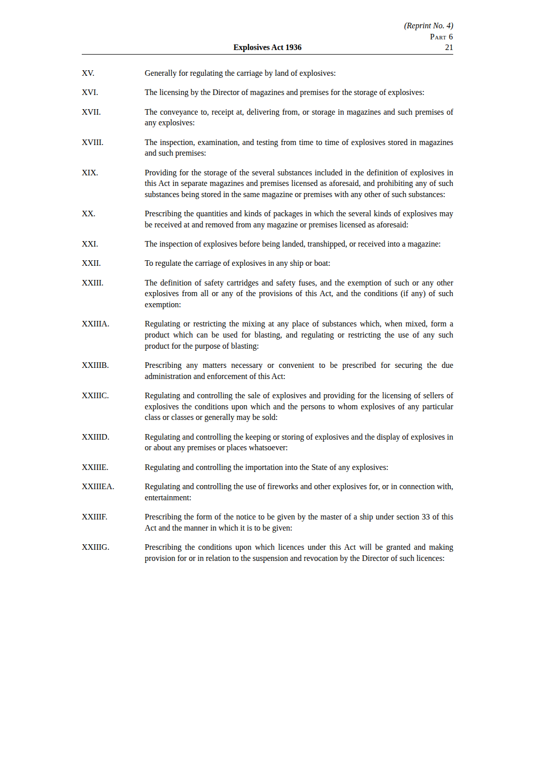(Reprint No. 4)
Part 6
Explosives Act 1936
21
XV.
Generally for regulating the carriage by land of explosives:
XVI.
The licensing by the Director of magazines and premises for the storage of explosives:
XVII.
The conveyance to, receipt at, delivering from, or storage in magazines and such premises of any explosives:
XVIII.
The inspection, examination, and testing from time to time of explosives stored in magazines and such premises:
XIX.
Providing for the storage of the several substances included in the definition of explosives in this Act in separate magazines and premises licensed as aforesaid, and prohibiting any of such substances being stored in the same magazine or premises with any other of such substances:
XX.
Prescribing the quantities and kinds of packages in which the several kinds of explosives may be received at and removed from any magazine or premises licensed as aforesaid:
XXI.
The inspection of explosives before being landed, transhipped, or received into a magazine:
XXII.
To regulate the carriage of explosives in any ship or boat:
XXIII.
The definition of safety cartridges and safety fuses, and the exemption of such or any other explosives from all or any of the provisions of this Act, and the conditions (if any) of such exemption:
XXIIIA.
Regulating or restricting the mixing at any place of substances which, when mixed, form a product which can be used for blasting, and regulating or restricting the use of any such product for the purpose of blasting:
XXIIIB.
Prescribing any matters necessary or convenient to be prescribed for securing the due administration and enforcement of this Act:
XXIIIC.
Regulating and controlling the sale of explosives and providing for the licensing of sellers of explosives the conditions upon which and the persons to whom explosives of any particular class or classes or generally may be sold:
XXIIID.
Regulating and controlling the keeping or storing of explosives and the display of explosives in or about any premises or places whatsoever:
XXIIIE.
Regulating and controlling the importation into the State of any explosives:
XXIIIEA.
Regulating and controlling the use of fireworks and other explosives for, or in connection with, entertainment:
XXIIIF.
Prescribing the form of the notice to be given by the master of a ship under section 33 of this Act and the manner in which it is to be given:
XXIIIG.
Prescribing the conditions upon which licences under this Act will be granted and making provision for or in relation to the suspension and revocation by the Director of such licences: